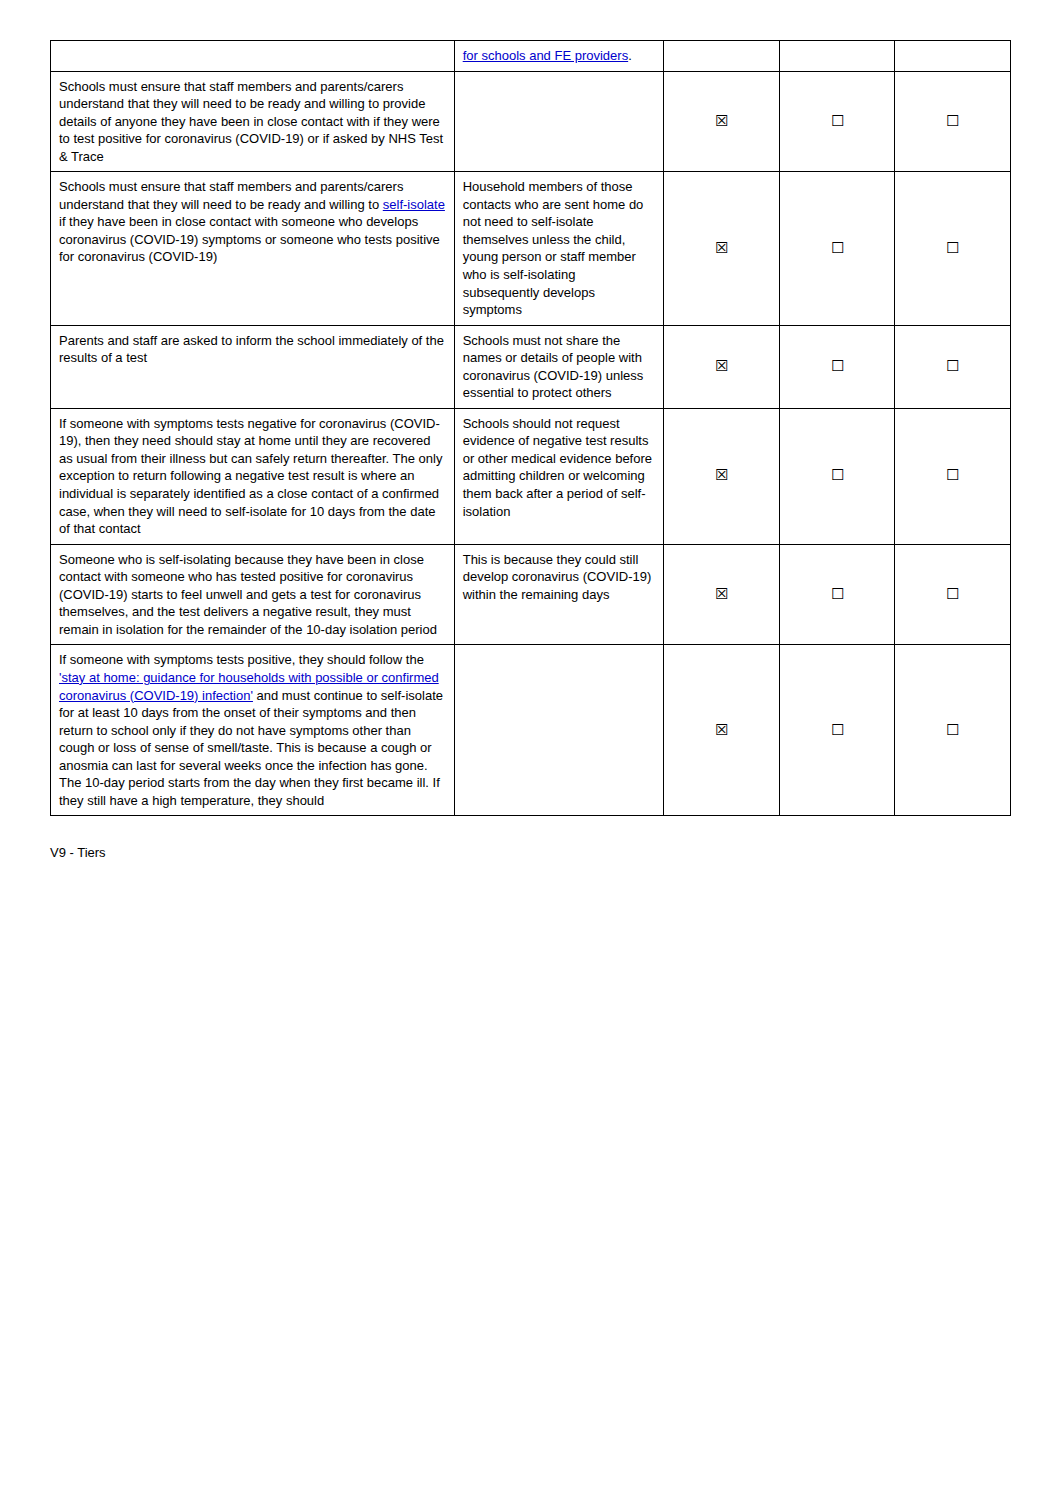| | for schools and FE providers . | | | |
| Schools must ensure that staff members and parents/carers understand that they will need to be ready and willing to provide details of anyone they have been in close contact with if they were to test positive for coronavirus (COVID-19) or if asked by NHS Test & Trace | | ☒ | ☐ | ☐ |
| Schools must ensure that staff members and parents/carers understand that they will need to be ready and willing to self-isolate if they have been in close contact with someone who develops coronavirus (COVID-19) symptoms or someone who tests positive for coronavirus (COVID-19) | Household members of those contacts who are sent home do not need to self-isolate themselves unless the child, young person or staff member who is self-isolating subsequently develops symptoms | ☒ | ☐ | ☐ |
| Parents and staff are asked to inform the school immediately of the results of a test | Schools must not share the names or details of people with coronavirus (COVID-19) unless essential to protect others | ☒ | ☐ | ☐ |
| If someone with symptoms tests negative for coronavirus (COVID-19), then they need should stay at home until they are recovered as usual from their illness but can safely return thereafter. The only exception to return following a negative test result is where an individual is separately identified as a close contact of a confirmed case, when they will need to self-isolate for 10 days from the date of that contact | Schools should not request evidence of negative test results or other medical evidence before admitting children or welcoming them back after a period of self-isolation | ☒ | ☐ | ☐ |
| Someone who is self-isolating because they have been in close contact with someone who has tested positive for coronavirus (COVID-19) starts to feel unwell and gets a test for coronavirus themselves, and the test delivers a negative result, they must remain in isolation for the remainder of the 10-day isolation period | This is because they could still develop coronavirus (COVID-19) within the remaining days | ☒ | ☐ | ☐ |
| If someone with symptoms tests positive, they should follow the 'stay at home: guidance for households with possible or confirmed coronavirus (COVID-19) infection' and must continue to self-isolate for at least 10 days from the onset of their symptoms and then return to school only if they do not have symptoms other than cough or loss of sense of smell/taste. This is because a cough or anosmia can last for several weeks once the infection has gone. The 10-day period starts from the day when they first became ill. If they still have a high temperature, they should | | ☒ | ☐ | ☐ |
V9 - Tiers